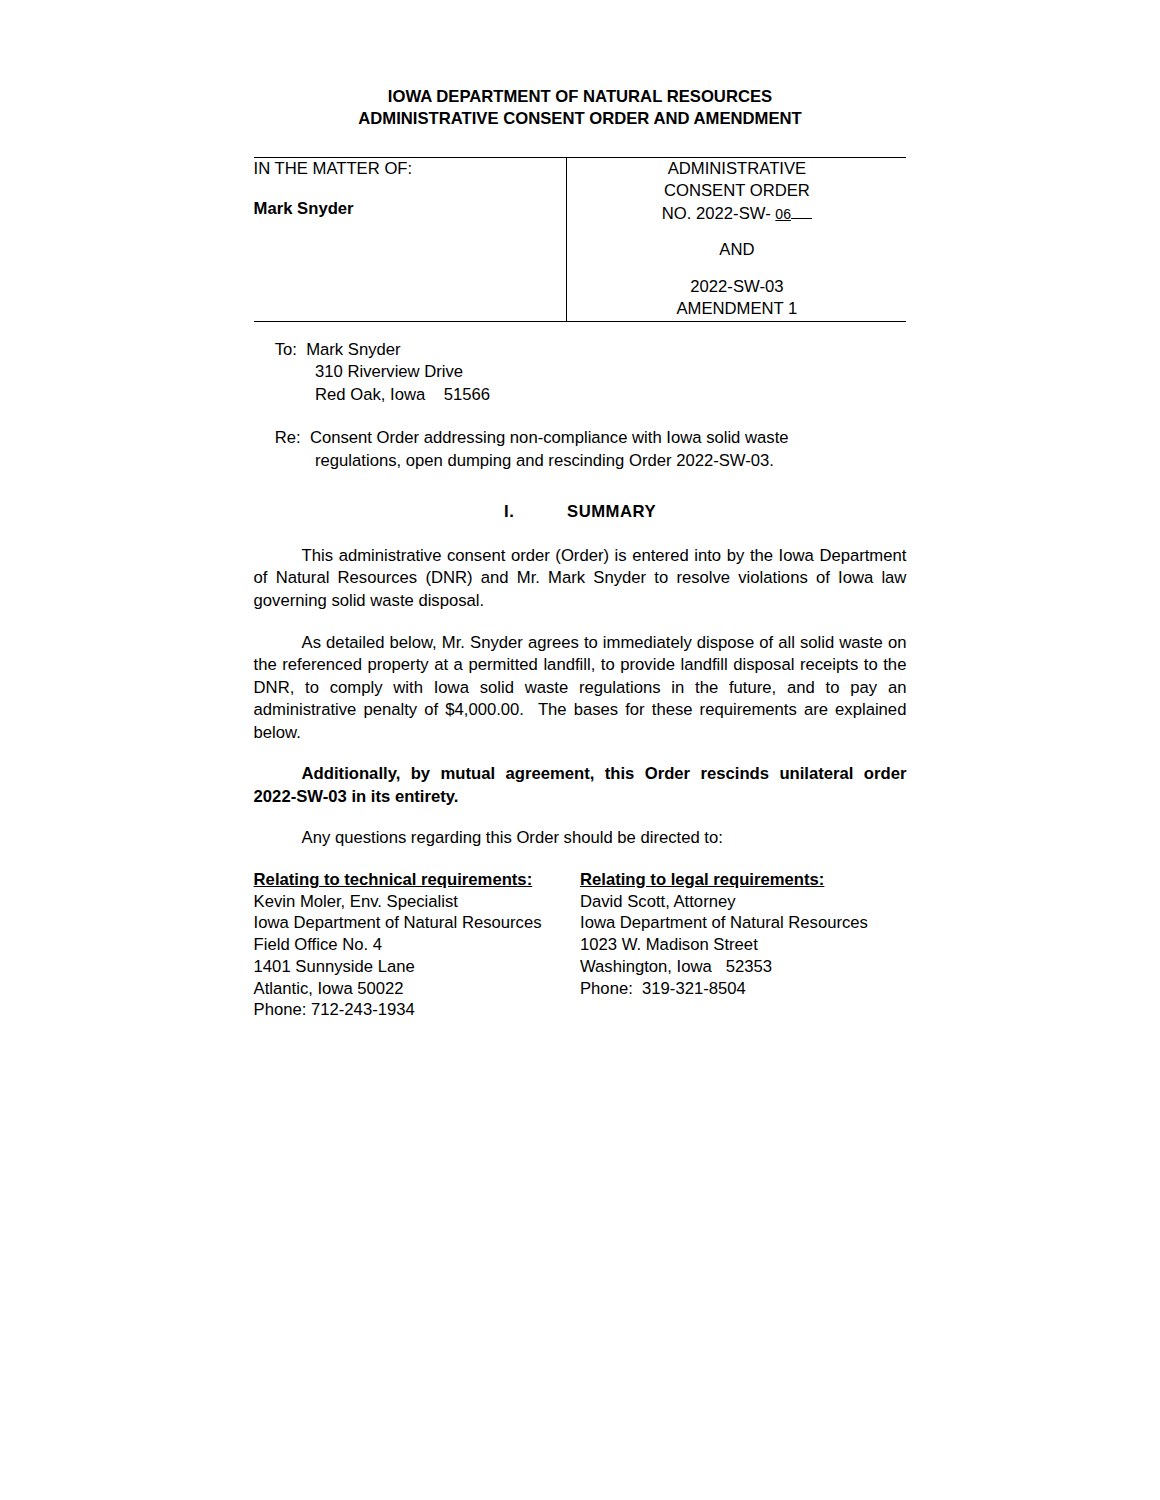IOWA DEPARTMENT OF NATURAL RESOURCES
ADMINISTRATIVE CONSENT ORDER AND AMENDMENT
| IN THE MATTER OF: Mark Snyder | ADMINISTRATIVE CONSENT ORDER NO. 2022-SW- 06 AND 2022-SW-03 AMENDMENT 1 |
To: Mark Snyder
310 Riverview Drive
Red Oak, Iowa 51566
Re: Consent Order addressing non-compliance with Iowa solid waste
regulations, open dumping and rescinding Order 2022-SW-03.
I. SUMMARY
This administrative consent order (Order) is entered into by the Iowa Department of Natural Resources (DNR) and Mr. Mark Snyder to resolve violations of Iowa law governing solid waste disposal.
As detailed below, Mr. Snyder agrees to immediately dispose of all solid waste on the referenced property at a permitted landfill, to provide landfill disposal receipts to the DNR, to comply with Iowa solid waste regulations in the future, and to pay an administrative penalty of $4,000.00. The bases for these requirements are explained below.
Additionally, by mutual agreement, this Order rescinds unilateral order 2022-SW-03 in its entirety.
Any questions regarding this Order should be directed to:
| Relating to technical requirements: Kevin Moler, Env. Specialist Iowa Department of Natural Resources Field Office No. 4 1401 Sunnyside Lane Atlantic, Iowa 50022 Phone: 712-243-1934 | Relating to legal requirements: David Scott, Attorney Iowa Department of Natural Resources 1023 W. Madison Street Washington, Iowa 52353 Phone: 319-321-8504 |